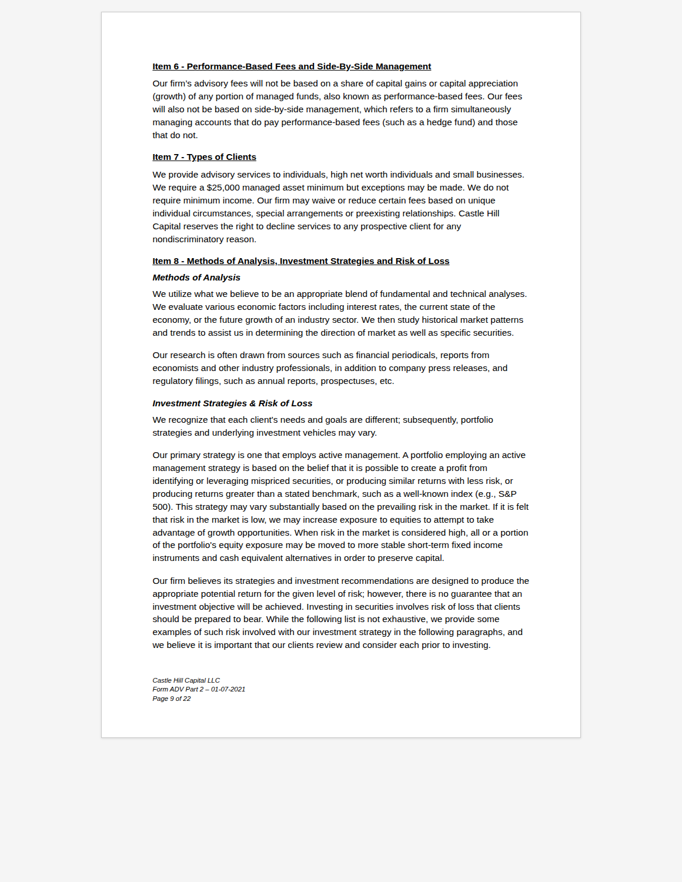Item 6 - Performance-Based Fees and Side-By-Side Management
Our firm’s advisory fees will not be based on a share of capital gains or capital appreciation (growth) of any portion of managed funds, also known as performance-based fees. Our fees will also not be based on side-by-side management, which refers to a firm simultaneously managing accounts that do pay performance-based fees (such as a hedge fund) and those that do not.
Item 7 - Types of Clients
We provide advisory services to individuals, high net worth individuals and small businesses. We require a $25,000 managed asset minimum but exceptions may be made. We do not require minimum income. Our firm may waive or reduce certain fees based on unique individual circumstances, special arrangements or preexisting relationships. Castle Hill Capital reserves the right to decline services to any prospective client for any nondiscriminatory reason.
Item 8 - Methods of Analysis, Investment Strategies and Risk of Loss
Methods of Analysis
We utilize what we believe to be an appropriate blend of fundamental and technical analyses. We evaluate various economic factors including interest rates, the current state of the economy, or the future growth of an industry sector. We then study historical market patterns and trends to assist us in determining the direction of market as well as specific securities.
Our research is often drawn from sources such as financial periodicals, reports from economists and other industry professionals, in addition to company press releases, and regulatory filings, such as annual reports, prospectuses, etc.
Investment Strategies & Risk of Loss
We recognize that each client's needs and goals are different; subsequently, portfolio strategies and underlying investment vehicles may vary.
Our primary strategy is one that employs active management. A portfolio employing an active management strategy is based on the belief that it is possible to create a profit from identifying or leveraging mispriced securities, or producing similar returns with less risk, or producing returns greater than a stated benchmark, such as a well-known index (e.g., S&P 500). This strategy may vary substantially based on the prevailing risk in the market. If it is felt that risk in the market is low, we may increase exposure to equities to attempt to take advantage of growth opportunities. When risk in the market is considered high, all or a portion of the portfolio's equity exposure may be moved to more stable short-term fixed income instruments and cash equivalent alternatives in order to preserve capital.
Our firm believes its strategies and investment recommendations are designed to produce the appropriate potential return for the given level of risk; however, there is no guarantee that an investment objective will be achieved. Investing in securities involves risk of loss that clients should be prepared to bear. While the following list is not exhaustive, we provide some examples of such risk involved with our investment strategy in the following paragraphs, and we believe it is important that our clients review and consider each prior to investing.
Castle Hill Capital LLC
Form ADV Part 2 – 01-07-2021
Page 9 of 22